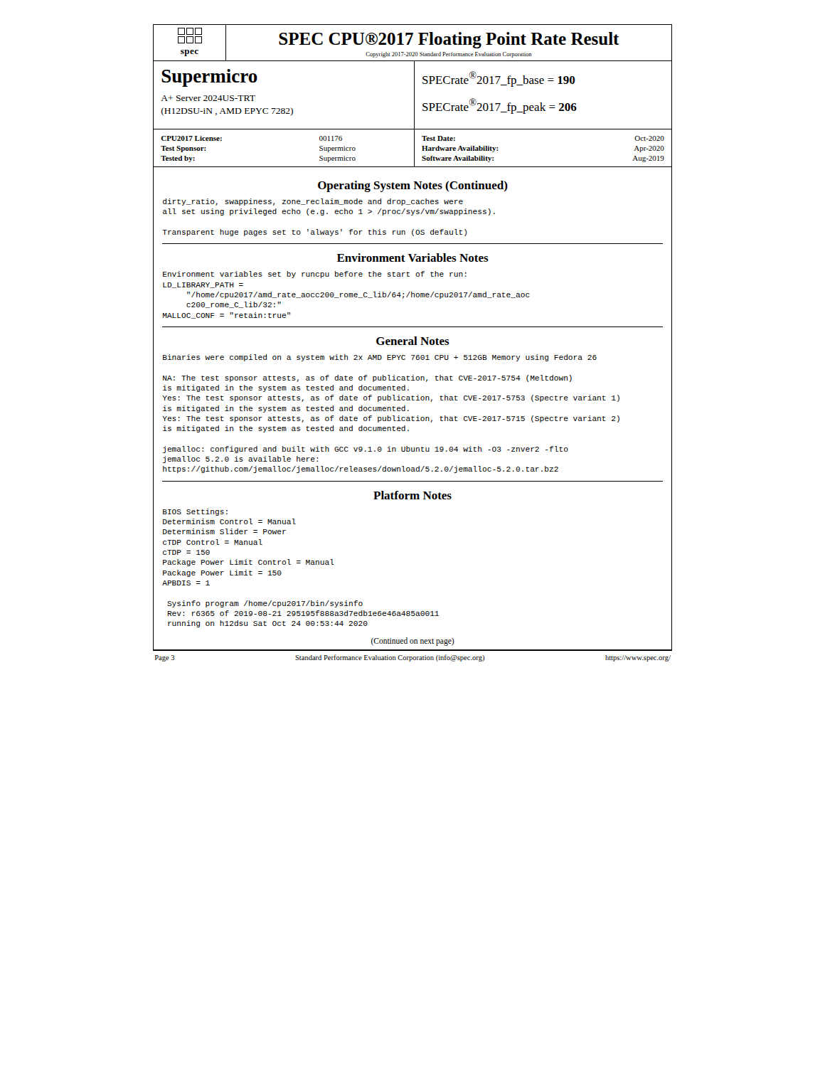spec
SPEC CPU®2017 Floating Point Rate Result
Copyright 2017-2020 Standard Performance Evaluation Corporation
Supermicro
A+ Server 2024US-TRT
(H12DSU-iN , AMD EPYC 7282)
SPECrate®2017_fp_base = 190
SPECrate®2017_fp_peak = 206
| CPU2017 License: | 001176 |
| Test Sponsor: | Supermicro |
| Tested by: | Supermicro |
| Test Date: | Oct-2020 |
| Hardware Availability: | Apr-2020 |
| Software Availability: | Aug-2019 |
Operating System Notes (Continued)
dirty_ratio, swappiness, zone_reclaim_mode and drop_caches were
all set using privileged echo (e.g. echo 1 > /proc/sys/vm/swappiness).

Transparent huge pages set to 'always' for this run (OS default)
Environment Variables Notes
Environment variables set by runcpu before the start of the run:
LD_LIBRARY_PATH =
     "/home/cpu2017/amd_rate_aocc200_rome_C_lib/64;/home/cpu2017/amd_rate_aoc
     c200_rome_C_lib/32:"
MALLOC_CONF = "retain:true"
General Notes
Binaries were compiled on a system with 2x AMD EPYC 7601 CPU + 512GB Memory using Fedora 26

NA: The test sponsor attests, as of date of publication, that CVE-2017-5754 (Meltdown)
is mitigated in the system as tested and documented.
Yes: The test sponsor attests, as of date of publication, that CVE-2017-5753 (Spectre variant 1)
is mitigated in the system as tested and documented.
Yes: The test sponsor attests, as of date of publication, that CVE-2017-5715 (Spectre variant 2)
is mitigated in the system as tested and documented.

jemalloc: configured and built with GCC v9.1.0 in Ubuntu 19.04 with -O3 -znver2 -flto
jemalloc 5.2.0 is available here:
https://github.com/jemalloc/jemalloc/releases/download/5.2.0/jemalloc-5.2.0.tar.bz2
Platform Notes
BIOS Settings:
Determinism Control = Manual
Determinism Slider = Power
cTDP Control = Manual
cTDP = 150
Package Power Limit Control = Manual
Package Power Limit = 150
APBDIS = 1

 Sysinfo program /home/cpu2017/bin/sysinfo
 Rev: r6365 of 2019-08-21 295195f888a3d7edb1e6e46a485a0011
 running on h12dsu Sat Oct 24 00:53:44 2020
(Continued on next page)
Page 3
Standard Performance Evaluation Corporation (info@spec.org)
https://www.spec.org/